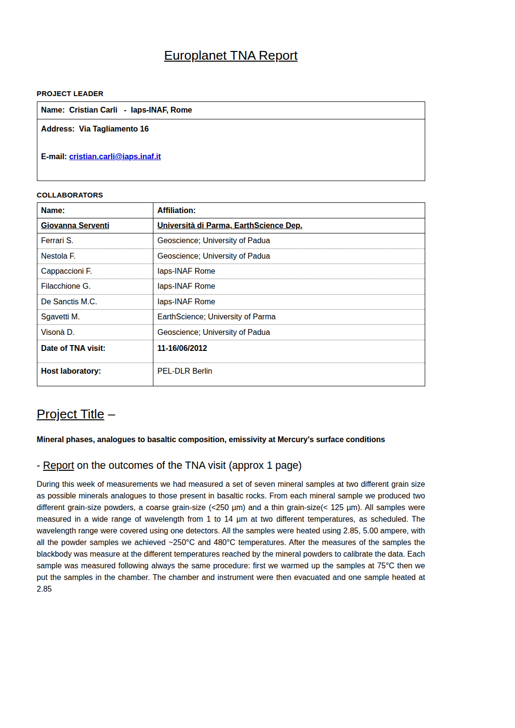Europlanet TNA Report
PROJECT LEADER
| Name: Cristian Carli - Iaps-INAF, Rome |
| Address: Via Tagliamento 16 E-mail: cristian.carli@iaps.inaf.it |
COLLABORATORS
| Name: | Affiliation: |
| Giovanna Serventi | Università di Parma, EarthScience Dep. |
| Ferrari S. | Geoscience; University of Padua |
| Nestola F. | Geoscience; University of Padua |
| Cappaccioni F. | Iaps-INAF Rome |
| Filacchione G. | Iaps-INAF Rome |
| De Sanctis M.C. | Iaps-INAF Rome |
| Sgavetti M. | EarthScience; University of Parma |
| Visonà D. | Geoscience; University of Padua |
| Date of TNA visit: | 11-16/06/2012 |
| Host laboratory: | PEL-DLR Berlin |
Project Title –
Mineral phases, analogues to basaltic composition, emissivity at Mercury's surface conditions
- Report on the outcomes of the TNA visit (approx 1 page)
During this week of measurements we had measured a set of seven mineral samples at two different grain size as possible minerals analogues to those present in basaltic rocks. From each mineral sample we produced two different grain-size powders, a coarse grain-size (<250 µm) and a thin grain-size(< 125 µm). All samples were measured in a wide range of wavelength from 1 to 14 µm at two different temperatures, as scheduled. The wavelength range were covered using one detectors. All the samples were heated using 2.85, 5.00 ampere, with all the powder samples we achieved ~250°C and 480°C temperatures. After the measures of the samples the blackbody was measure at the different temperatures reached by the mineral powders to calibrate the data. Each sample was measured following always the same procedure: first we warmed up the samples at 75°C then we put the samples in the chamber. The chamber and instrument were then evacuated and one sample heated at 2.85